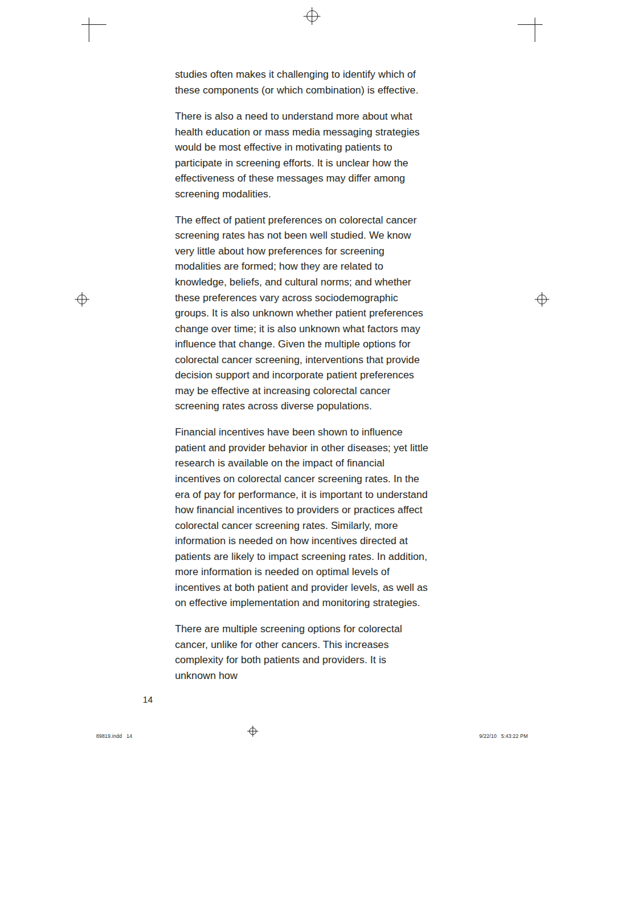studies often makes it challenging to identify which of these components (or which combination) is effective.
There is also a need to understand more about what health education or mass media messaging strategies would be most effective in motivating patients to participate in screening efforts. It is unclear how the effectiveness of these messages may differ among screening modalities.
The effect of patient preferences on colorectal cancer screening rates has not been well studied. We know very little about how preferences for screening modalities are formed; how they are related to knowledge, beliefs, and cultural norms; and whether these preferences vary across sociodemographic groups. It is also unknown whether patient preferences change over time; it is also unknown what factors may influence that change. Given the multiple options for colorectal cancer screening, interventions that provide decision support and incorporate patient preferences may be effective at increasing colorectal cancer screening rates across diverse populations.
Financial incentives have been shown to influence patient and provider behavior in other diseases; yet little research is available on the impact of financial incentives on colorectal cancer screening rates. In the era of pay for performance, it is important to understand how financial incentives to providers or practices affect colorectal cancer screening rates. Similarly, more information is needed on how incentives directed at patients are likely to impact screening rates. In addition, more information is needed on optimal levels of incentives at both patient and provider levels, as well as on effective implementation and monitoring strategies.
There are multiple screening options for colorectal cancer, unlike for other cancers. This increases complexity for both patients and providers. It is unknown how
14
89819.indd 14 9/22/10 5:43:22 PM